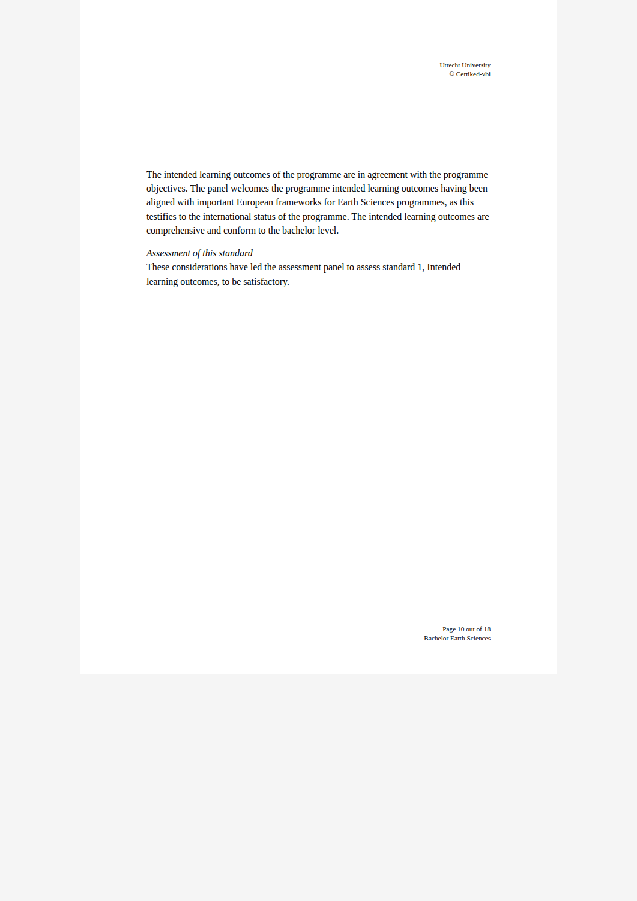Utrecht University
© Certiked-vbi
The intended learning outcomes of the programme are in agreement with the programme objectives. The panel welcomes the programme intended learning outcomes having been aligned with important European frameworks for Earth Sciences programmes, as this testifies to the international status of the programme. The intended learning outcomes are comprehensive and conform to the bachelor level.
Assessment of this standard
These considerations have led the assessment panel to assess standard 1, Intended learning outcomes, to be satisfactory.
Page 10 out of 18
Bachelor Earth Sciences